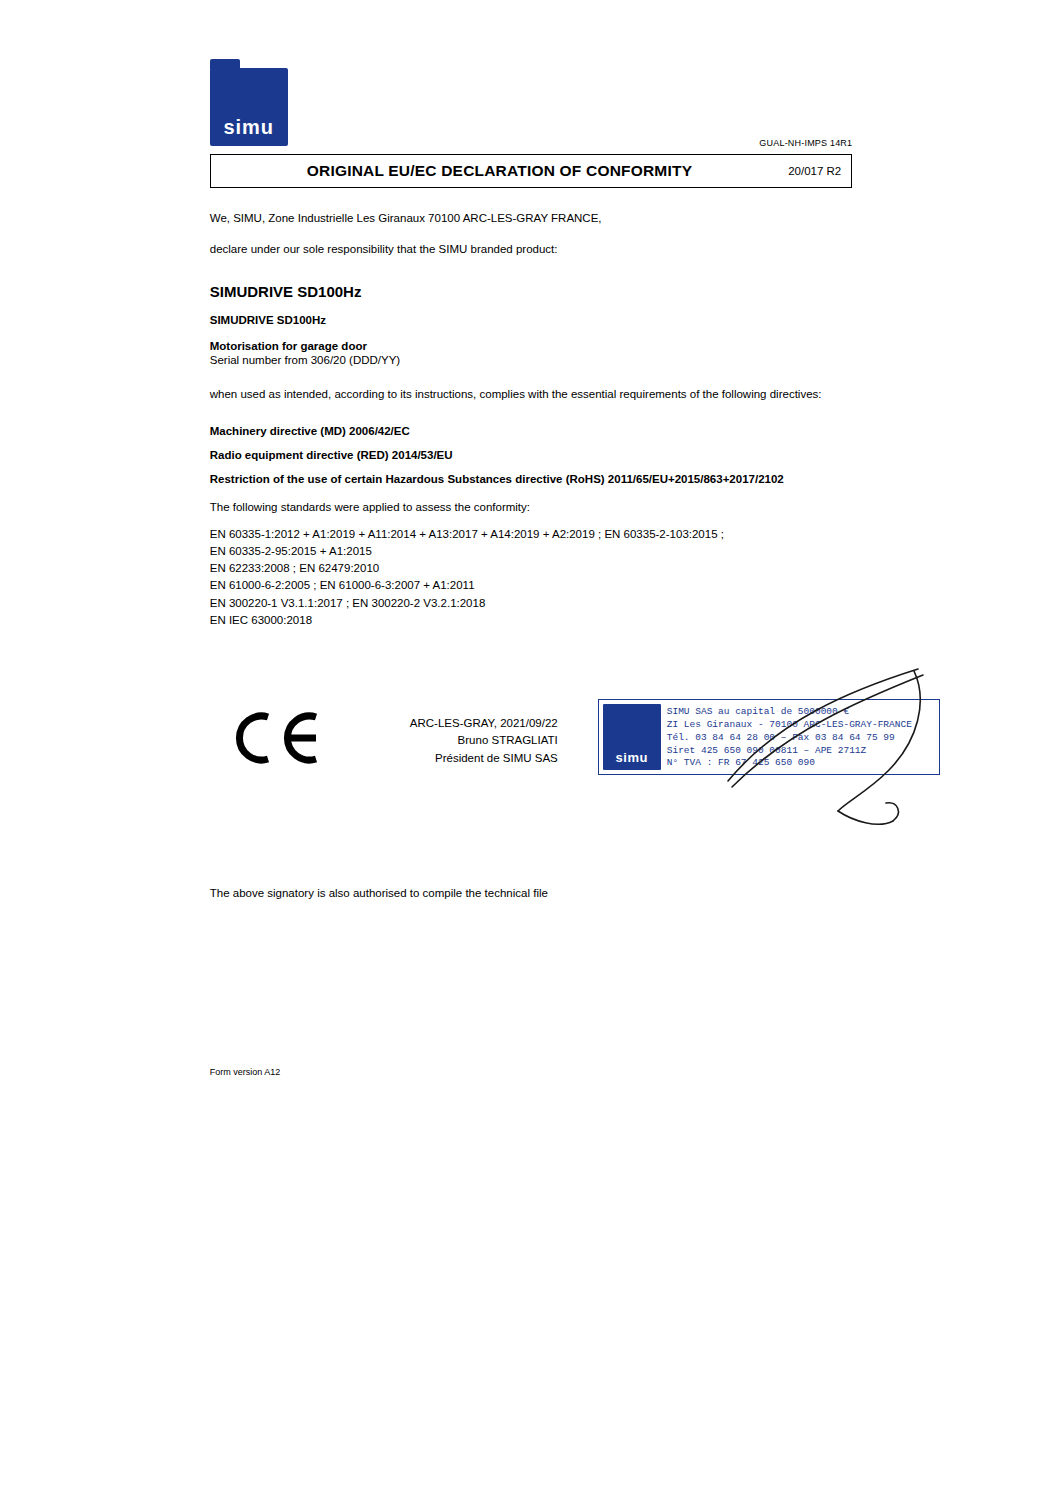simu
GUAL-NH-IMPS 14R1
ORIGINAL EU/EC DECLARATION OF CONFORMITY
20/017 R2
We, SIMU, Zone Industrielle Les Giranaux 70100 ARC-LES-GRAY FRANCE,
declare under our sole responsibility that the SIMU branded product:
SIMUDRIVE SD100Hz
SIMUDRIVE SD100Hz
Motorisation for garage door
Serial number from 306/20 (DDD/YY)
when used as intended, according to its instructions, complies with the essential requirements of the following directives:
Machinery directive (MD) 2006/42/EC
Radio equipment directive (RED) 2014/53/EU
Restriction of the use of certain Hazardous Substances directive (RoHS) 2011/65/EU+2015/863+2017/2102
The following standards were applied to assess the conformity:
EN 60335‑1:2012 + A1:2019 + A11:2014 + A13:2017 + A14:2019 + A2:2019 ; EN 60335‑2‑103:2015 ;
EN 60335‑2‑95:2015 + A1:2015
EN 62233:2008 ; EN 62479:2010
EN 61000‑6‑2:2005 ; EN 61000‑6‑3:2007 + A1:2011
EN 300220‑1 V3.1.1:2017 ; EN 300220‑2 V3.2.1:2018
EN IEC 63000:2018
ARC-LES-GRAY, 2021/09/22
Bruno STRAGLIATI
Président de SIMU SAS
simu
SIMU SAS au capital de 5000000 €
ZI Les Giranaux - 70100 ARC-LES-GRAY-FRANCE
Tél. 03 84 64 28 00 – Fax 03 84 64 75 99
Siret 425 650 090 00811 – APE 2711Z
N° TVA : FR 67 425 650 090
The above signatory is also authorised to compile the technical file
Form version A12